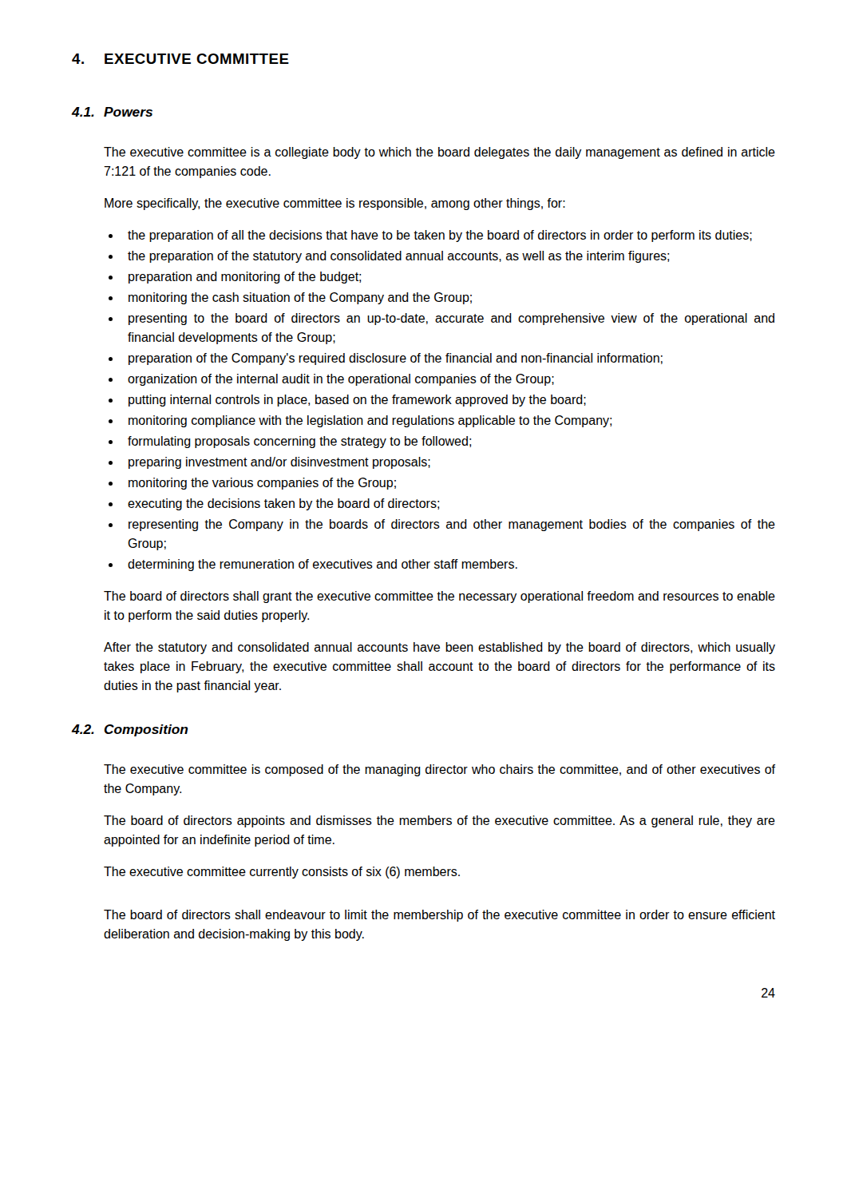4. EXECUTIVE COMMITTEE
4.1. Powers
The executive committee is a collegiate body to which the board delegates the daily management as defined in article 7:121 of the companies code.
More specifically, the executive committee is responsible, among other things, for:
the preparation of all the decisions that have to be taken by the board of directors in order to perform its duties;
the preparation of the statutory and consolidated annual accounts, as well as the interim figures;
preparation and monitoring of the budget;
monitoring the cash situation of the Company and the Group;
presenting to the board of directors an up-to-date, accurate and comprehensive view of the operational and financial developments of the Group;
preparation of the Company's required disclosure of the financial and non-financial information;
organization of the internal audit in the operational companies of the Group;
putting internal controls in place, based on the framework approved by the board;
monitoring compliance with the legislation and regulations applicable to the Company;
formulating proposals concerning the strategy to be followed;
preparing investment and/or disinvestment proposals;
monitoring the various companies of the Group;
executing the decisions taken by the board of directors;
representing the Company in the boards of directors and other management bodies of the companies of the Group;
determining the remuneration of executives and other staff members.
The board of directors shall grant the executive committee the necessary operational freedom and resources to enable it to perform the said duties properly.
After the statutory and consolidated annual accounts have been established by the board of directors, which usually takes place in February, the executive committee shall account to the board of directors for the performance of its duties in the past financial year.
4.2. Composition
The executive committee is composed of the managing director who chairs the committee, and of other executives of the Company.
The board of directors appoints and dismisses the members of the executive committee. As a general rule, they are appointed for an indefinite period of time.
The executive committee currently consists of six (6) members.
The board of directors shall endeavour to limit the membership of the executive committee in order to ensure efficient deliberation and decision-making by this body.
24